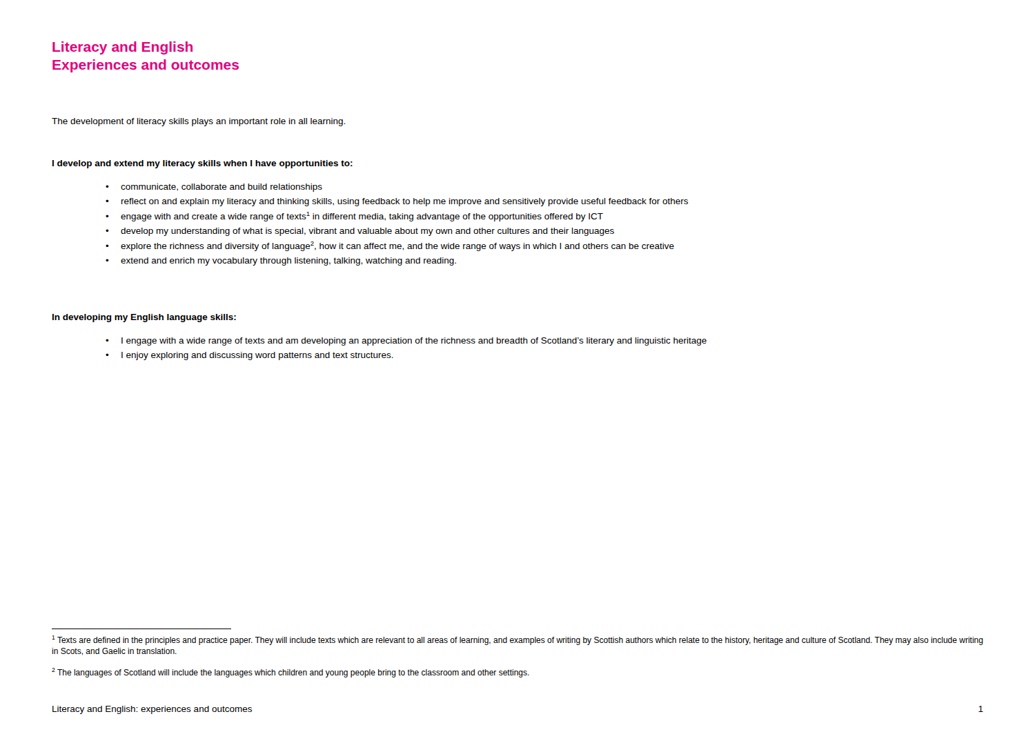Literacy and EnglishExperiences and outcomes
The development of literacy skills plays an important role in all learning.
I develop and extend my literacy skills when I have opportunities to:
communicate, collaborate and build relationships
reflect on and explain my literacy and thinking skills, using feedback to help me improve and sensitively provide useful feedback for others
engage with and create a wide range of texts1 in different media, taking advantage of the opportunities offered by ICT
develop my understanding of what is special, vibrant and valuable about my own and other cultures and their languages
explore the richness and diversity of language2, how it can affect me, and the wide range of ways in which I and others can be creative
extend and enrich my vocabulary through listening, talking, watching and reading.
In developing my English language skills:
I engage with a wide range of texts and am developing an appreciation of the richness and breadth of Scotland’s literary and linguistic heritage
I enjoy exploring and discussing word patterns and text structures.
1 Texts are defined in the principles and practice paper. They will include texts which are relevant to all areas of learning, and examples of writing by Scottish authors which relate to the history, heritage and culture of Scotland. They may also include writing in Scots, and Gaelic in translation.
2 The languages of Scotland will include the languages which children and young people bring to the classroom and other settings.
Literacy and English: experiences and outcomes 1